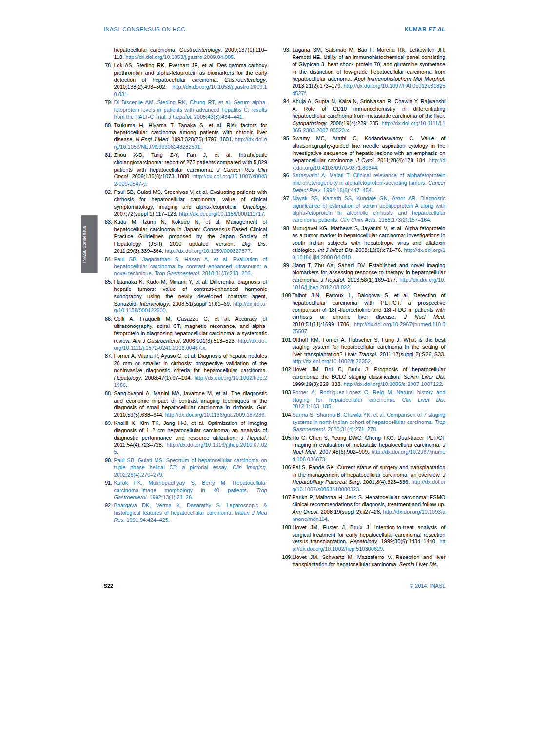INASL Consensus
INASL Consensus on HCC
KUMAR ET AL
hepatocellular carcinoma. Gastroenterology. 2009;137(1):110–118. http://dx.doi.org/10.1053/j.gastro.2009.04.005.
78. Lok AS, Sterling RK, Everhart JE, et al. Des-gamma-carboxy prothrombin and alpha-fetoprotein as biomarkers for the early detection of hepatocellular carcinoma. Gastroenterology. 2010;138(2):493–502. http://dx.doi.org/10.1053/j.gastro.2009.10.031.
79. Di Bisceglie AM, Sterling RK, Chung RT, et al. Serum alpha-fetoprotein levels in patients with advanced hepatitis C: results from the HALT-C Trial. J Hepatol. 2005;43(3):434–441.
80. Tsukuma H, Hiyama T, Tanaka S, et al. Risk factors for hepatocellular carcinoma among patients with chronic liver disease. N Engl J Med. 1993;328(25):1797–1801. http://dx.doi.org/10.1056/NEJM199306243282501.
81. Zhou X-D, Tang Z-Y, Fan J, et al. Intrahepatic cholangiocarcinoma: report of 272 patients compared with 5,829 patients with hepatocellular carcinoma. J Cancer Res Clin Oncol. 2009;135(8):1073–1080. http://dx.doi.org/10.1007/s00432-009-0547-y.
82. Paul SB, Gulati MS, Sreenivas V, et al. Evaluating patients with cirrhosis for hepatocellular carcinoma: value of clinical symptomatology, imaging and alpha-fetoprotein. Oncology. 2007;72(suppl 1):117–123. http://dx.doi.org/10.1159/000111717.
83. Kudo M, Izumi N, Kokudo N, et al. Management of hepatocellular carcinoma in Japan: Consensus-Based Clinical Practice Guidelines proposed by the Japan Society of Hepatology (JSH) 2010 updated version. Dig Dis. 2011;29(3):339–364. http://dx.doi.org/10.1159/000327577.
84. Paul SB, Jaganathan S, Hasan A, et al. Evaluation of hepatocellular carcinoma by contrast enhanced ultrasound: a novel technique. Trop Gastroenterol. 2010;31(3):213–216.
85. Hatanaka K, Kudo M, Minami Y, et al. Differential diagnosis of hepatic tumors: value of contrast-enhanced harmonic sonography using the newly developed contrast agent, Sonazoid. Intervirology. 2008;51(suppl 1):61–69. http://dx.doi.org/10.1159/000122600.
86. Colli A, Fraquelli M, Casazza G, et al. Accuracy of ultrasonography, spiral CT, magnetic resonance, and alpha-fetoprotein in diagnosing hepatocellular carcinoma: a systematic review. Am J Gastroenterol. 2006;101(3):513–523. http://dx.doi.org/10.1111/j.1572-0241.2006.00467.x.
87. Forner A, Vilana R, Ayuso C, et al. Diagnosis of hepatic nodules 20 mm or smaller in cirrhosis: prospective validation of the noninvasive diagnostic criteria for hepatocellular carcinoma. Hepatology. 2008;47(1):97–104. http://dx.doi.org/10.1002/hep.21966.
88. Sangiovanni A, Manini MA, Iavarone M, et al. The diagnostic and economic impact of contrast imaging techniques in the diagnosis of small hepatocellular carcinoma in cirrhosis. Gut. 2010;59(5):638–644. http://dx.doi.org/10.1136/gut.2009.187286.
89. Khalili K, Kim TK, Jang H-J, et al. Optimization of imaging diagnosis of 1–2 cm hepatocellular carcinoma: an analysis of diagnostic performance and resource utilization. J Hepatol. 2011;54(4):723–728. http://dx.doi.org/10.1016/j.jhep.2010.07.025.
90. Paul SB, Gulati MS. Spectrum of hepatocellular carcinoma on triple phase helical CT: a pictorial essay. Clin Imaging. 2002;26(4):270–279.
91. Karak PK, Mukhopadhyay S, Berry M. Hepatocellular carcinoma–image morphology in 40 patients. Trop Gastroenterol. 1992;13(1):21–26.
92. Bhargava DK, Verma K, Dasarathy S. Laparoscopic & histological features of hepatocellular carcinoma. Indian J Med Res. 1991;94:424–425.
93. Lagana SM, Salomao M, Bao F, Moreira RK, Lefkowitch JH, Remotti HE. Utility of an immunohistochemical panel consisting of Glypican-3, heat-shock protein-70, and glutamine synthetase in the distinction of low-grade hepatocellular carcinoma from hepatocellular adenoma. Appl Immunohistochem Mol Morphol. 2013;21(2):173–179. http://dx.doi.org/10.1097/PAI.0b013e31825d527f.
94. Ahuja A, Gupta N, Kalra N, Srinivasan R, Chawla Y, Rajwanshi A. Role of CD10 immunochemistry in differentiating hepatocellular carcinoma from metastatic carcinoma of the liver. Cytopathology. 2008;19(4):229–235. http://dx.doi.org/10.1111/j.1365-2303.2007.00520.x.
95. Swamy MC, Arathi C, Kodandaswamy C. Value of ultrasonography-guided fine needle aspiration cytology in the investigative sequence of hepatic lesions with an emphasis on hepatocellular carcinoma. J Cytol. 2011;28(4):178–184. http://dx.doi.org/10.4103/0970-9371.86344.
96. Saraswathi A, Malati T. Clinical relevance of alphafetoprotein microheterogeneity in alphafetoprotein-secreting tumors. Cancer Detect Prev. 1994;18(6):447–454.
97. Nayak SS, Kamath SS, Kundaje GN, Aroor AR. Diagnostic significance of estimation of serum apolipoprotein A along with alpha-fetoprotein in alcoholic cirrhosis and hepatocellular carcinoma patients. Clin Chim Acta. 1988;173(2):157–164.
98. Murugavel KG, Mathews S, Jayanthi V, et al. Alpha-fetoprotein as a tumor marker in hepatocellular carcinoma: investigations in south Indian subjects with hepatotropic virus and aflatoxin etiologies. Int J Infect Dis. 2008;12(6):e71–76. http://dx.doi.org/10.1016/j.ijid.2008.04.010.
99. Jiang T, Zhu AX, Sahani DV. Established and novel imaging biomarkers for assessing response to therapy in hepatocellular carcinoma. J Hepatol. 2013;58(1):169–177. http://dx.doi.org/10.1016/j.jhep.2012.08.022.
100. Talbot J-N, Fartoux L, Balogova S, et al. Detection of hepatocellular carcinoma with PET/CT: a prospective comparison of 18F-fluorocholine and 18F-FDG in patients with cirrhosis or chronic liver disease. J Nucl Med. 2010;51(11):1699–1706. http://dx.doi.org/10.2967/jnumed.110.075507.
101. Olthoff KM, Forner A, Hübscher S, Fung J. What is the best staging system for hepatocellular carcinoma in the setting of liver transplantation? Liver Transpl. 2011;17(suppl 2):S26–S33. http://dx.doi.org/10.1002/lt.22352.
102. Llovet JM, Brú C, Bruix J. Prognosis of hepatocellular carcinoma: the BCLC staging classification. Semin Liver Dis. 1999;19(3):329–338. http://dx.doi.org/10.1055/s-2007-1007122.
103. Forner A, Rodríguez-Lopez C, Reig M. Natural history and staging for hepatocellular carcinoma. Clin Liver Dis. 2012;1:183–185.
104. Sarma S, Sharma B, Chawla YK, et al. Comparison of 7 staging systems in north Indian cohort of hepatocellular carcinoma. Trop Gastroenterol. 2010;31(4):271–278.
105. Ho C, Chen S, Yeung DWC, Cheng TKC. Dual-tracer PET/CT imaging in evaluation of metastatic hepatocellular carcinoma. J Nucl Med. 2007;48(6):902–909. http://dx.doi.org/10.2967/jnumed.106.036673.
106. Pal S, Pande GK. Current status of surgery and transplantation in the management of hepatocellular carcinoma: an overview. J Hepatobiliary Pancreat Surg. 2001;8(4):323–336. http://dx.doi.org/10.1007/s0053410080323.
107. Parikh P, Malhotra H, Jelic S. Hepatocellular carcinoma: ESMO clinical recommendations for diagnosis, treatment and follow-up. Ann Oncol. 2008;19(suppl 2):ii27–28. http://dx.doi.org/10.1093/annonc/mdn114.
108. Llovet JM, Fuster J, Bruix J. Intention-to-treat analysis of surgical treatment for early hepatocellular carcinoma: resection versus transplantation. Hepatology. 1999;30(6):1434–1440. http://dx.doi.org/10.1002/hep.510300629.
109. Llovet JM, Schwartz M, Mazzaferro V. Resection and liver transplantation for hepatocellular carcinoma. Semin Liver Dis.
S22
© 2014, INASL